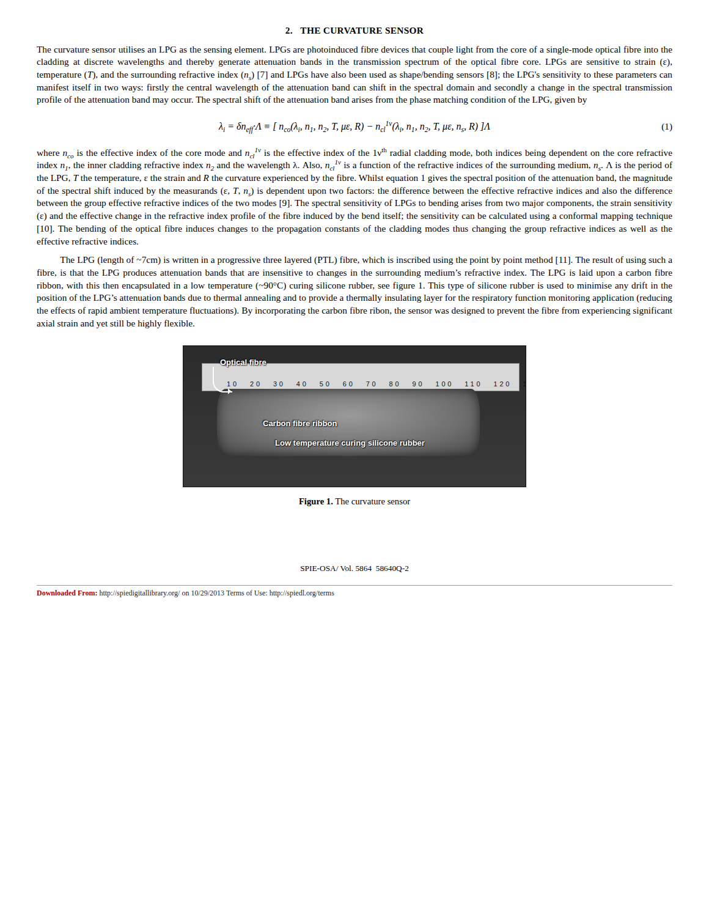2. THE CURVATURE SENSOR
The curvature sensor utilises an LPG as the sensing element. LPGs are photoinduced fibre devices that couple light from the core of a single-mode optical fibre into the cladding at discrete wavelengths and thereby generate attenuation bands in the transmission spectrum of the optical fibre core. LPGs are sensitive to strain (ε), temperature (T), and the surrounding refractive index (ns) [7] and LPGs have also been used as shape/bending sensors [8]; the LPG's sensitivity to these parameters can manifest itself in two ways: firstly the central wavelength of the attenuation band can shift in the spectral domain and secondly a change in the spectral transmission profile of the attenuation band may occur. The spectral shift of the attenuation band arises from the phase matching condition of the LPG, given by
λi = δneff·Λ ≡ [ nco(λi, n1, n2, T, με, R) − ncl1ν(λi, n1, n2, T, με, ns, R) ]Λ (1)
where nco is the effective index of the core mode and ncl1ν is the effective index of the 1νth radial cladding mode, both indices being dependent on the core refractive index n1, the inner cladding refractive index n2 and the wavelength λ. Also, ncl1ν is a function of the refractive indices of the surrounding medium, ns. Λ is the period of the LPG, T the temperature, ε the strain and R the curvature experienced by the fibre. Whilst equation 1 gives the spectral position of the attenuation band, the magnitude of the spectral shift induced by the measurands (ε, T, ns) is dependent upon two factors: the difference between the effective refractive indices and also the difference between the group effective refractive indices of the two modes [9]. The spectral sensitivity of LPGs to bending arises from two major components, the strain sensitivity (ε) and the effective change in the refractive index profile of the fibre induced by the bend itself; the sensitivity can be calculated using a conformal mapping technique [10]. The bending of the optical fibre induces changes to the propagation constants of the cladding modes thus changing the group refractive indices as well as the effective refractive indices.
The LPG (length of ~7cm) is written in a progressive three layered (PTL) fibre, which is inscribed using the point by point method [11]. The result of using such a fibre, is that the LPG produces attenuation bands that are insensitive to changes in the surrounding medium’s refractive index. The LPG is laid upon a carbon fibre ribbon, with this then encapsulated in a low temperature (~90°C) curing silicone rubber, see figure 1. This type of silicone rubber is used to minimise any drift in the position of the LPG’s attenuation bands due to thermal annealing and to provide a thermally insulating layer for the respiratory function monitoring application (reducing the effects of rapid ambient temperature fluctuations). By incorporating the carbon fibre ribon, the sensor was designed to prevent the fibre from experiencing significant axial strain and yet still be highly flexible.
10203040506070809010011012013014015016017
Optical fibre
Carbon fibre ribbon
Low temperature curing silicone rubber
Figure 1. The curvature sensor
SPIE-OSA/ Vol. 5864 58640Q-2
Downloaded From: http://spiedigitallibrary.org/ on 10/29/2013 Terms of Use: http://spiedl.org/terms